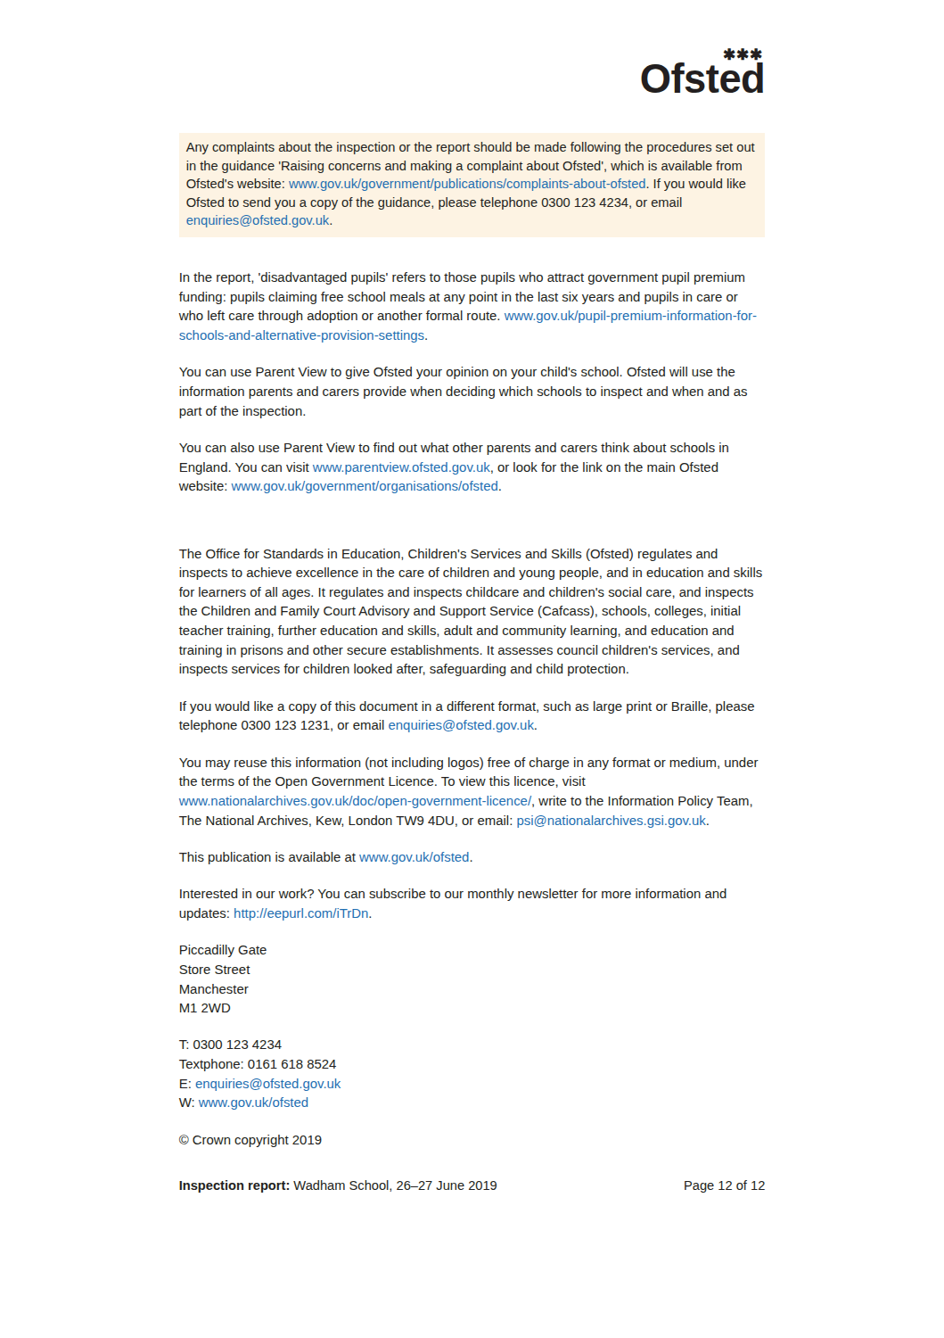✱✱✱
Ofsted
Any complaints about the inspection or the report should be made following the procedures set out in the guidance 'Raising concerns and making a complaint about Ofsted', which is available from Ofsted's website: www.gov.uk/government/publications/complaints-about-ofsted. If you would like Ofsted to send you a copy of the guidance, please telephone 0300 123 4234, or email enquiries@ofsted.gov.uk.
In the report, 'disadvantaged pupils' refers to those pupils who attract government pupil premium funding: pupils claiming free school meals at any point in the last six years and pupils in care or who left care through adoption or another formal route. www.gov.uk/pupil-premium-information-for-schools-and-alternative-provision-settings.
You can use Parent View to give Ofsted your opinion on your child's school. Ofsted will use the information parents and carers provide when deciding which schools to inspect and when and as part of the inspection.
You can also use Parent View to find out what other parents and carers think about schools in England. You can visit www.parentview.ofsted.gov.uk, or look for the link on the main Ofsted website: www.gov.uk/government/organisations/ofsted.
The Office for Standards in Education, Children's Services and Skills (Ofsted) regulates and inspects to achieve excellence in the care of children and young people, and in education and skills for learners of all ages. It regulates and inspects childcare and children's social care, and inspects the Children and Family Court Advisory and Support Service (Cafcass), schools, colleges, initial teacher training, further education and skills, adult and community learning, and education and training in prisons and other secure establishments. It assesses council children's services, and inspects services for children looked after, safeguarding and child protection.
If you would like a copy of this document in a different format, such as large print or Braille, please telephone 0300 123 1231, or email enquiries@ofsted.gov.uk.
You may reuse this information (not including logos) free of charge in any format or medium, under the terms of the Open Government Licence. To view this licence, visit www.nationalarchives.gov.uk/doc/open-government-licence/, write to the Information Policy Team, The National Archives, Kew, London TW9 4DU, or email: psi@nationalarchives.gsi.gov.uk.
This publication is available at www.gov.uk/ofsted.
Interested in our work? You can subscribe to our monthly newsletter for more information and updates: http://eepurl.com/iTrDn.
Piccadilly Gate
Store Street
Manchester
M1 2WD
T: 0300 123 4234
Textphone: 0161 618 8524
E: enquiries@ofsted.gov.uk
W: www.gov.uk/ofsted
© Crown copyright 2019
Inspection report: Wadham School, 26–27 June 2019
Page 12 of 12